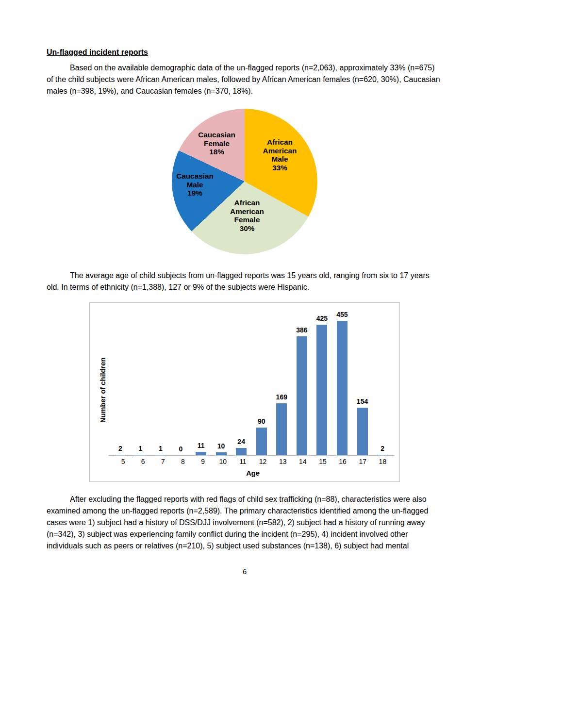Un-flagged incident reports
Based on the available demographic data of the un-flagged reports (n=2,063), approximately 33% (n=675) of the child subjects were African American males, followed by African American females (n=620, 30%), Caucasian males (n=398, 19%), and Caucasian females (n=370, 18%).
African
American
Male
33%
African
American
Female
30%
Caucasian
Male
19%
Caucasian
Female
18%
The average age of child subjects from un-flagged reports was 15 years old, ranging from six to 17 years old. In terms of ethnicity (n=1,388), 127 or 9% of the subjects were Hispanic.
Number of children
2
1
1
0
11
10
24
90
169
386
425
455
154
2
56789101112131415161718
Age
After excluding the flagged reports with red flags of child sex trafficking (n=88), characteristics were also examined among the un-flagged reports (n=2,589). The primary characteristics identified among the un-flagged cases were 1) subject had a history of DSS/DJJ involvement (n=582), 2) subject had a history of running away (n=342), 3) subject was experiencing family conflict during the incident (n=295), 4) incident involved other individuals such as peers or relatives (n=210), 5) subject used substances (n=138), 6) subject had mental
6